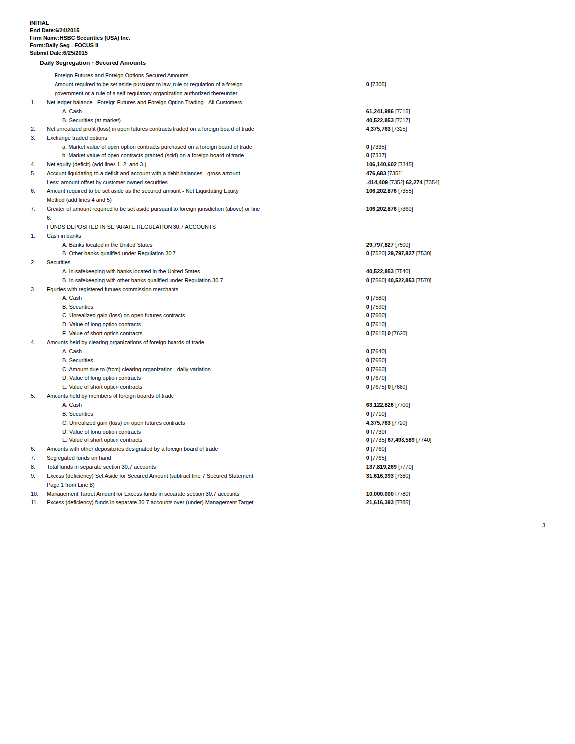INITIAL
End Date:6/24/2015
Firm Name:HSBC Securities (USA) Inc.
Form:Daily Seg - FOCUS II
Submit Date:6/25/2015
Daily Segregation - Secured Amounts
| | Foreign Futures and Foreign Options Secured Amounts | |
| | Amount required to be set aside pursuant to law, rule or regulation of a foreign | 0 [7305] |
| | government or a rule of a self-regulatory organization authorized thereunder | |
| 1. | Net ledger balance - Foreign Futures and Foreign Option Trading - All Customers | |
| | A. Cash | 61,241,986 [7315] |
| | B. Securities (at market) | 40,522,853 [7317] |
| 2. | Net unrealized profit (loss) in open futures contracts traded on a foreign board of trade | 4,375,763 [7325] |
| 3. | Exchange traded options | |
| | a. Market value of open option contracts purchased on a foreign board of trade | 0 [7335] |
| | b. Market value of open contracts granted (sold) on a foreign board of trade | 0 [7337] |
| 4. | Net equity (deficit) (add lines 1. 2. and 3.) | 106,140,602 [7345] |
| 5. | Account liquidating to a deficit and account with a debit balances - gross amount | 476,683 [7351] |
| | Less: amount offset by customer owned securities | -414,409 [7352] 62,274 [7354] |
| 6. | Amount required to be set aside as the secured amount - Net Liquidating Equity | 106,202,876 [7355] |
| | Method (add lines 4 and 5) | |
| 7. | Greater of amount required to be set aside pursuant to foreign jurisdiction (above) or line | 106,202,876 [7360] |
| | 6. | |
| | FUNDS DEPOSITED IN SEPARATE REGULATION 30.7 ACCOUNTS | |
| 1. | Cash in banks | |
| | A. Banks located in the United States | 29,797,827 [7500] |
| | B. Other banks qualified under Regulation 30.7 | 0 [7520] 29,797,827 [7530] |
| 2. | Securities | |
| | A. In safekeeping with banks located in the United States | 40,522,853 [7540] |
| | B. In safekeeping with other banks qualified under Regulation 30.7 | 0 [7560] 40,522,853 [7570] |
| 3. | Equities with registered futures commission merchants | |
| | A. Cash | 0 [7580] |
| | B. Securities | 0 [7590] |
| | C. Unrealized gain (loss) on open futures contracts | 0 [7600] |
| | D. Value of long option contracts | 0 [7610] |
| | E. Value of short option contracts | 0 [7615] 0 [7620] |
| 4. | Amounts held by clearing organizations of foreign boards of trade | |
| | A. Cash | 0 [7640] |
| | B. Securities | 0 [7650] |
| | C. Amount due to (from) clearing organization - daily variation | 0 [7660] |
| | D. Value of long option contracts | 0 [7670] |
| | E. Value of short option contracts | 0 [7675] 0 [7680] |
| 5. | Amounts held by members of foreign boards of trade | |
| | A. Cash | 63,122,826 [7700] |
| | B. Securities | 0 [7710] |
| | C. Unrealized gain (loss) on open futures contracts | 4,375,763 [7720] |
| | D. Value of long option contracts | 0 [7730] |
| | E. Value of short option contracts | 0 [7735] 67,498,589 [7740] |
| 6. | Amounts with other depositories designated by a foreign board of trade | 0 [7760] |
| 7. | Segregated funds on hand | 0 [7765] |
| 8. | Total funds in separate section 30.7 accounts | 137,819,269 [7770] |
| 9. | Excess (deficiency) Set Aside for Secured Amount (subtract line 7 Secured Statement | 31,616,393 [7380] |
| | Page 1 from Line 8) | |
| 10. | Management Target Amount for Excess funds in separate section 30.7 accounts | 10,000,000 [7780] |
| 11. | Excess (deficiency) funds in separate 30.7 accounts over (under) Management Target | 21,616,393 [7785] |
3